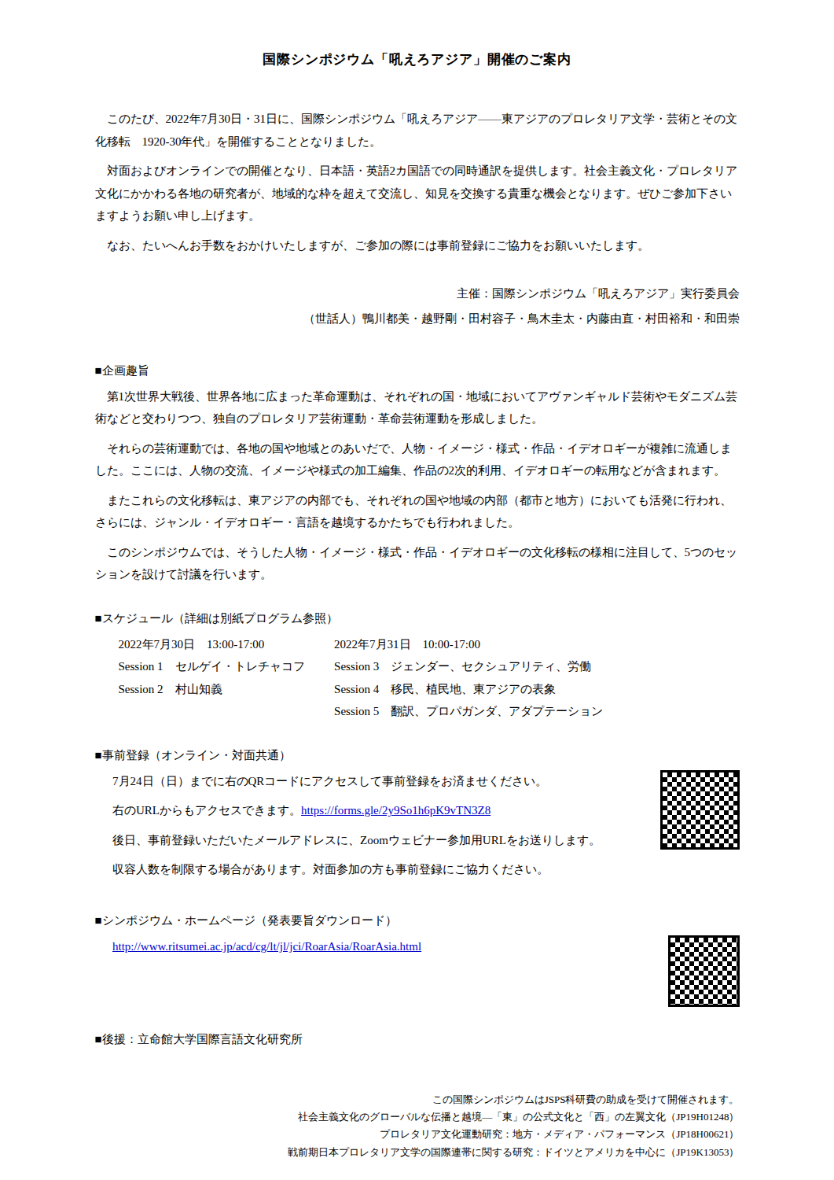国際シンポジウム「吼えろアジア」開催のご案内
このたび、2022年7月30日・31日に、国際シンポジウム「吼えろアジア——東アジアのプロレタリア文学・芸術とその文化移転　1920-30年代」を開催することとなりました。
対面およびオンラインでの開催となり、日本語・英語2カ国語での同時通訳を提供します。社会主義文化・プロレタリア文化にかかわる各地の研究者が、地域的な枠を超えて交流し、知見を交換する貴重な機会となります。ぜひご参加下さいますようお願い申し上げます。
なお、たいへんお手数をおかけいたしますが、ご参加の際には事前登録にご協力をお願いいたします。
主催：国際シンポジウム「吼えろアジア」実行委員会
（世話人）鴨川都美・越野剛・田村容子・鳥木圭太・内藤由直・村田裕和・和田崇
■企画趣旨
第1次世界大戦後、世界各地に広まった革命運動は、それぞれの国・地域においてアヴァンギャルド芸術やモダニズム芸術などと交わりつつ、独自のプロレタリア芸術運動・革命芸術運動を形成しました。
それらの芸術運動では、各地の国や地域とのあいだで、人物・イメージ・様式・作品・イデオロギーが複雑に流通しました。ここには、人物の交流、イメージや様式の加工編集、作品の2次的利用、イデオロギーの転用などが含まれます。
またこれらの文化移転は、東アジアの内部でも、それぞれの国や地域の内部（都市と地方）においても活発に行われ、さらには、ジャンル・イデオロギー・言語を越境するかたちでも行われました。
このシンポジウムでは、そうした人物・イメージ・様式・作品・イデオロギーの文化移転の様相に注目して、5つのセッションを設けて討議を行います。
■スケジュール（詳細は別紙プログラム参照）
| 2022年7月30日 13:00-17:00 | 2022年7月31日 10:00-17:00 |
| Session 1 セルゲイ・トレチャコフ | Session 3 ジェンダー、セクシュアリティ、労働 |
| Session 2 村山知義 | Session 4 移民、植民地、東アジアの表象 |
| | Session 5 翻訳、プロパガンダ、アダプテーション |
■事前登録（オンライン・対面共通）
7月24日（日）までに右のQRコードにアクセスして事前登録をお済ませください。
右のURLからもアクセスできます。https://forms.gle/2y9So1h6pK9vTN3Z8
後日、事前登録いただいたメールアドレスに、Zoomウェビナー参加用URLをお送りします。
収容人数を制限する場合があります。対面参加の方も事前登録にご協力ください。
■シンポジウム・ホームページ（発表要旨ダウンロード）
http://www.ritsumei.ac.jp/acd/cg/lt/jl/jci/RoarAsia/RoarAsia.html
■後援：立命館大学国際言語文化研究所
この国際シンポジウムはJSPS科研費の助成を受けて開催されます。
社会主義文化のグローバルな伝播と越境—「東」の公式文化と「西」の左翼文化（JP19H01248）
プロレタリア文化運動研究：地方・メディア・パフォーマンス（JP18H00621）
戦前期日本プロレタリア文学の国際連帯に関する研究：ドイツとアメリカを中心に（JP19K13053）